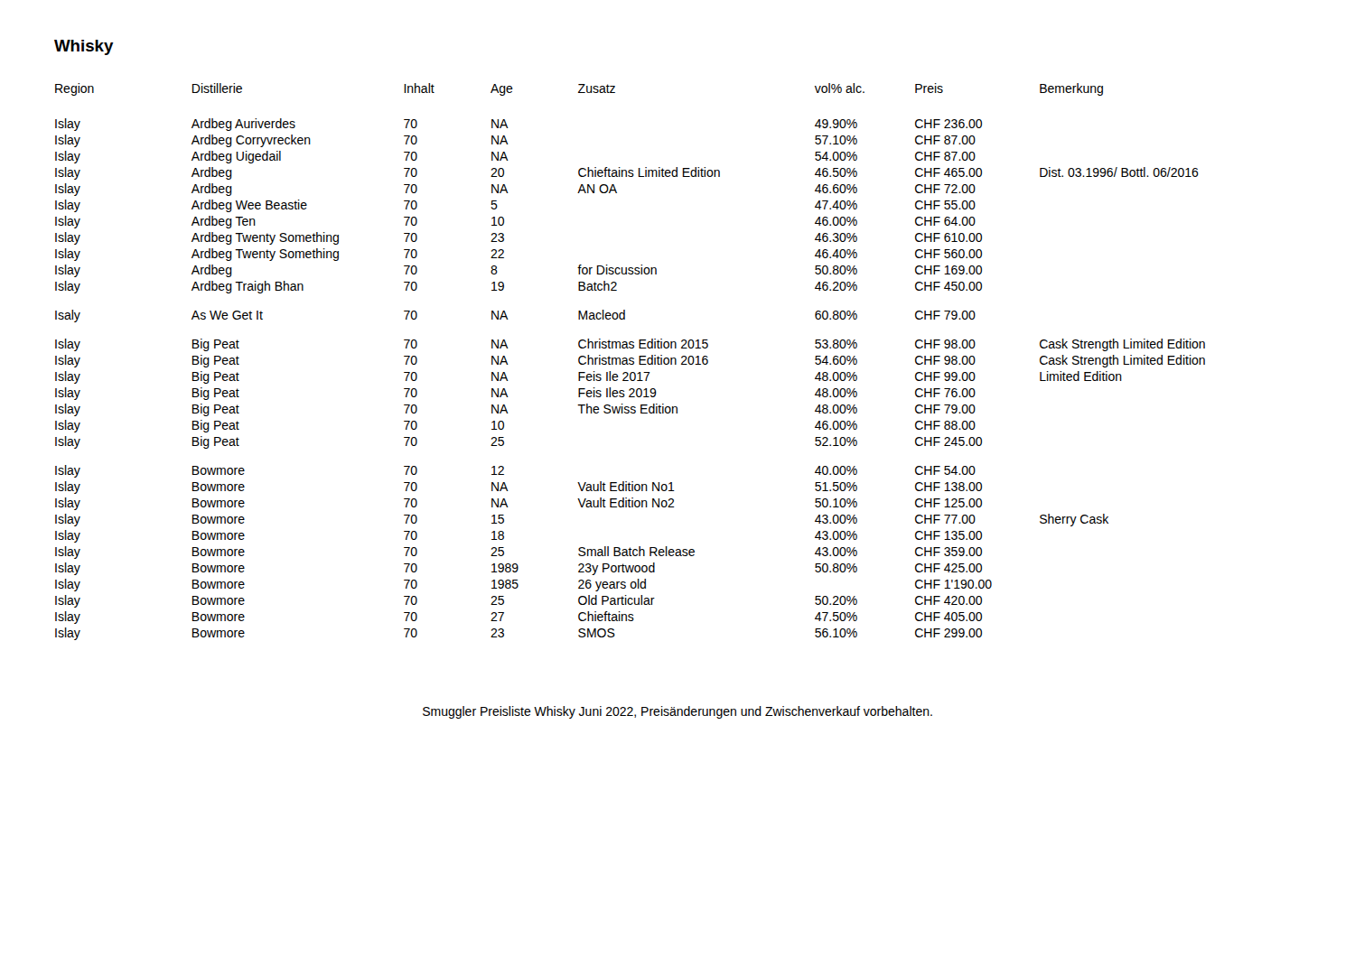Whisky
| Region | Distillerie | Inhalt | Age | Zusatz | vol% alc. | Preis | Bemerkung |
| --- | --- | --- | --- | --- | --- | --- | --- |
| Islay | Ardbeg Auriverdes | 70 | NA | | 49.90% | CHF 236.00 | |
| Islay | Ardbeg Corryvrecken | 70 | NA | | 57.10% | CHF 87.00 | |
| Islay | Ardbeg Uigedail | 70 | NA | | 54.00% | CHF 87.00 | |
| Islay | Ardbeg | 70 | 20 | Chieftains Limited Edition | 46.50% | CHF 465.00 | Dist. 03.1996/ Bottl. 06/2016 |
| Islay | Ardbeg | 70 | NA | AN OA | 46.60% | CHF 72.00 | |
| Islay | Ardbeg Wee Beastie | 70 | 5 | | 47.40% | CHF 55.00 | |
| Islay | Ardbeg Ten | 70 | 10 | | 46.00% | CHF 64.00 | |
| Islay | Ardbeg Twenty Something | 70 | 23 | | 46.30% | CHF 610.00 | |
| Islay | Ardbeg Twenty Something | 70 | 22 | | 46.40% | CHF 560.00 | |
| Islay | Ardbeg | 70 | 8 | for Discussion | 50.80% | CHF 169.00 | |
| Islay | Ardbeg Traigh Bhan | 70 | 19 | Batch2 | 46.20% | CHF 450.00 | |
| Isaly | As We Get It | 70 | NA | Macleod | 60.80% | CHF 79.00 | |
| Islay | Big Peat | 70 | NA | Christmas Edition 2015 | 53.80% | CHF 98.00 | Cask Strength Limited Edition |
| Islay | Big Peat | 70 | NA | Christmas Edition 2016 | 54.60% | CHF 98.00 | Cask Strength Limited Edition |
| Islay | Big Peat | 70 | NA | Feis Ile 2017 | 48.00% | CHF 99.00 | Limited Edition |
| Islay | Big Peat | 70 | NA | Feis Iles 2019 | 48.00% | CHF 76.00 | |
| Islay | Big Peat | 70 | NA | The Swiss Edition | 48.00% | CHF 79.00 | |
| Islay | Big Peat | 70 | 10 | | 46.00% | CHF 88.00 | |
| Islay | Big Peat | 70 | 25 | | 52.10% | CHF 245.00 | |
| Islay | Bowmore | 70 | 12 | | 40.00% | CHF 54.00 | |
| Islay | Bowmore | 70 | NA | Vault Edition No1 | 51.50% | CHF 138.00 | |
| Islay | Bowmore | 70 | NA | Vault Edition No2 | 50.10% | CHF 125.00 | |
| Islay | Bowmore | 70 | 15 | | 43.00% | CHF 77.00 | Sherry Cask |
| Islay | Bowmore | 70 | 18 | | 43.00% | CHF 135.00 | |
| Islay | Bowmore | 70 | 25 | Small Batch Release | 43.00% | CHF 359.00 | |
| Islay | Bowmore | 70 | 1989 | 23y Portwood | 50.80% | CHF 425.00 | |
| Islay | Bowmore | 70 | 1985 | 26 years old | | CHF 1'190.00 | |
| Islay | Bowmore | 70 | 25 | Old Particular | 50.20% | CHF 420.00 | |
| Islay | Bowmore | 70 | 27 | Chieftains | 47.50% | CHF 405.00 | |
| Islay | Bowmore | 70 | 23 | SMOS | 56.10% | CHF 299.00 | |
Smuggler Preisliste Whisky Juni 2022, Preisänderungen und Zwischenverkauf vorbehalten.